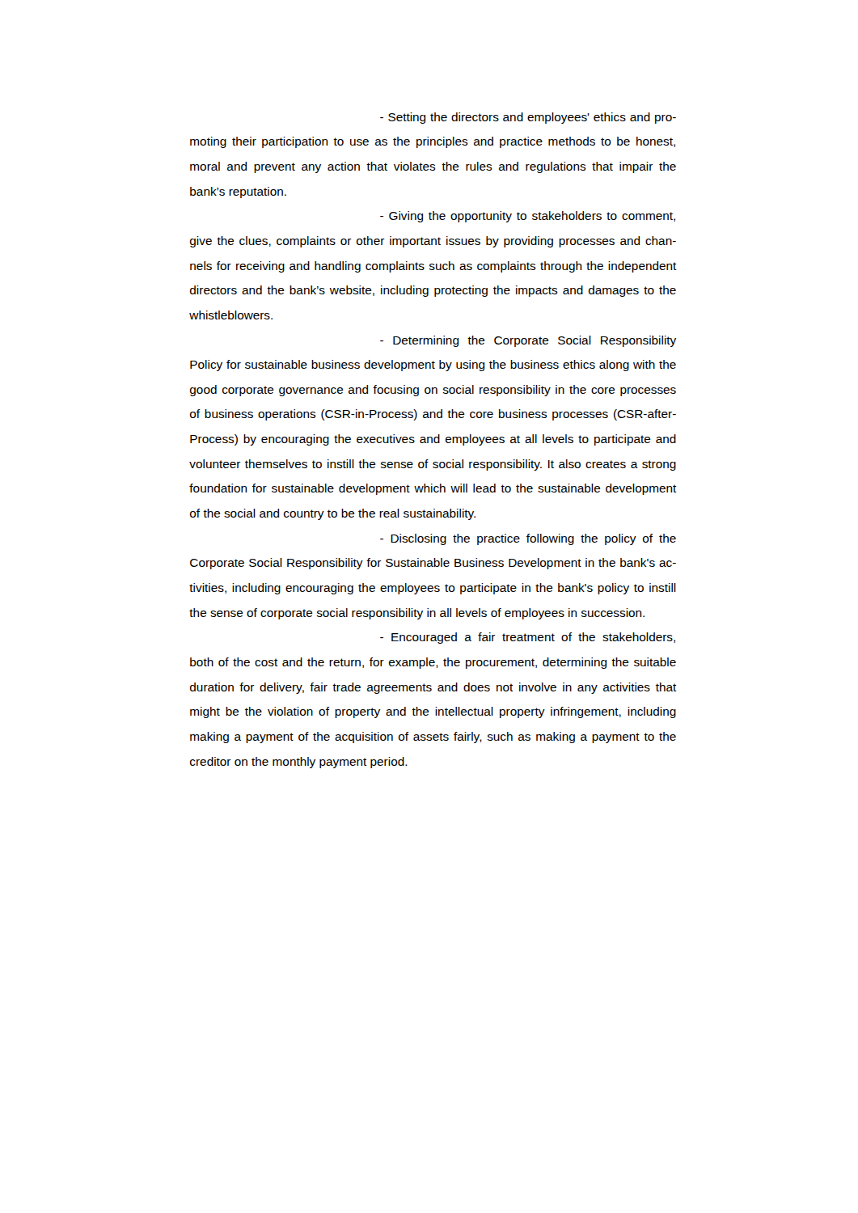- Setting the directors and employees' ethics and promoting their participation to use as the principles and practice methods to be honest, moral and prevent any action that violates the rules and regulations that impair the bank’s reputation.
- Giving the opportunity to stakeholders to comment, give the clues, complaints or other important issues by providing processes and channels for receiving and handling complaints such as complaints through the independent directors and the bank’s website, including protecting the impacts and damages to the whistleblowers.
- Determining the Corporate Social Responsibility Policy for sustainable business development by using the business ethics along with the good corporate governance and focusing on social responsibility in the core processes of business operations (CSR-in-Process) and the core business processes (CSR-after-Process) by encouraging the executives and employees at all levels to participate and volunteer themselves to instill the sense of social responsibility. It also creates a strong foundation for sustainable development which will lead to the sustainable development of the social and country to be the real sustainability.
- Disclosing the practice following the policy of the Corporate Social Responsibility for Sustainable Business Development in the bank's activities, including encouraging the employees to participate in the bank's policy to instill the sense of corporate social responsibility in all levels of employees in succession.
- Encouraged a fair treatment of the stakeholders, both of the cost and the return, for example, the procurement, determining the suitable duration for delivery, fair trade agreements and does not involve in any activities that might be the violation of property and the intellectual property infringement, including making a payment of the acquisition of assets fairly, such as making a payment to the creditor on the monthly payment period.